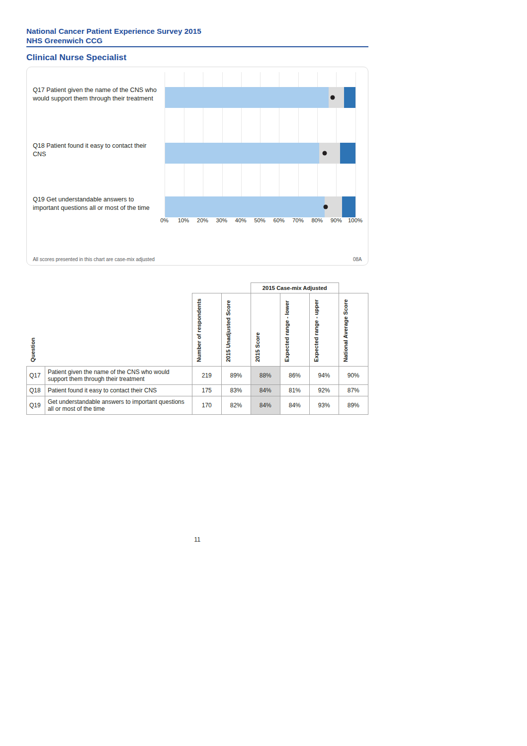National Cancer Patient Experience Survey 2015
NHS Greenwich CCG
Clinical Nurse Specialist
Q17 Patient given the name of the CNS who would support them through their treatment
Q18 Patient found it easy to contact their CNS
Q19 Get understandable answers to important questions all or most of the time
0%
10%
20%
30%
40%
50%
60%
70%
80%
90%
100%
All scores presented in this chart are case-mix adjusted
08A
| | | | 2015 Case-mix Adjusted | |
| --- | --- | --- | --- | --- |
| Question | Number of respondents | 2015 Unadjusted Score | 2015 Score | Expected range - lower | Expected range - upper | National Average Score |
| Q17 | Patient given the name of the CNS who would support them through their treatment | 219 | 89% | 88% | 86% | 94% | 90% |
| Q18 | Patient found it easy to contact their CNS | 175 | 83% | 84% | 81% | 92% | 87% |
| Q19 | Get understandable answers to important questions all or most of the time | 170 | 82% | 84% | 84% | 93% | 89% |
11